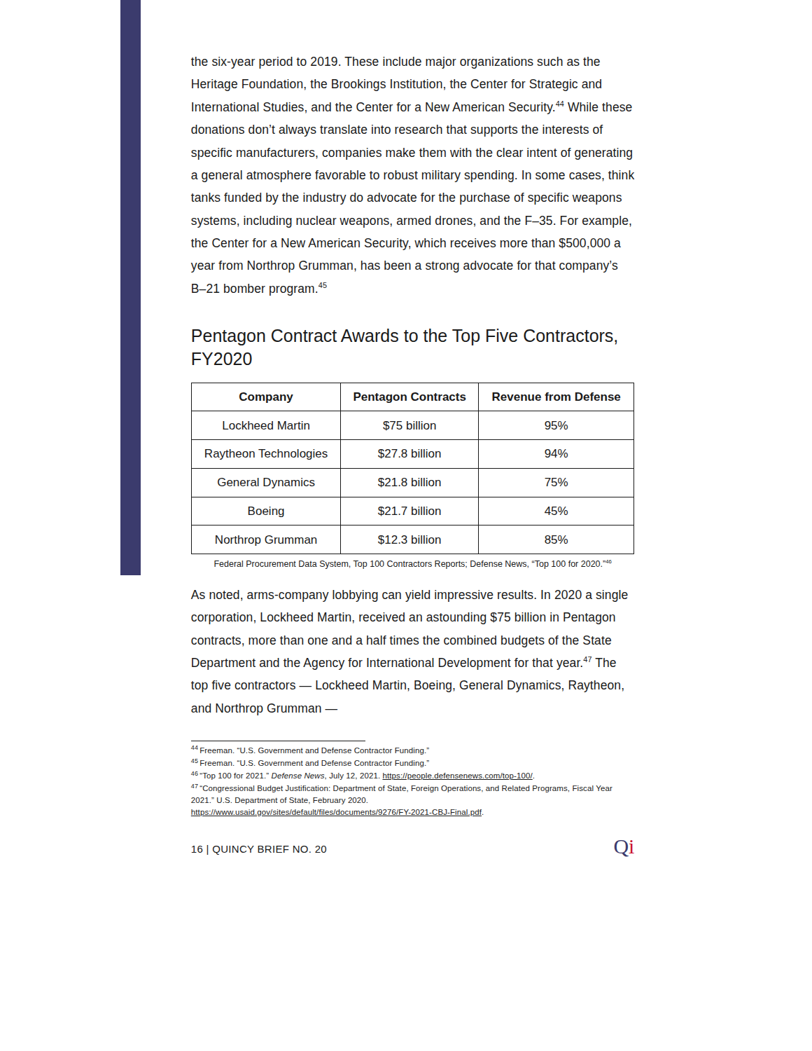the six-year period to 2019. These include major organizations such as the Heritage Foundation, the Brookings Institution, the Center for Strategic and International Studies, and the Center for a New American Security.44 While these donations don’t always translate into research that supports the interests of specific manufacturers, companies make them with the clear intent of generating a general atmosphere favorable to robust military spending. In some cases, think tanks funded by the industry do advocate for the purchase of specific weapons systems, including nuclear weapons, armed drones, and the F–35. For example, the Center for a New American Security, which receives more than $500,000 a year from Northrop Grumman, has been a strong advocate for that company’s B–21 bomber program.45
Pentagon Contract Awards to the Top Five Contractors, FY2020
| Company | Pentagon Contracts | Revenue from Defense |
| --- | --- | --- |
| Lockheed Martin | $75 billion | 95% |
| Raytheon Technologies | $27.8 billion | 94% |
| General Dynamics | $21.8 billion | 75% |
| Boeing | $21.7 billion | 45% |
| Northrop Grumman | $12.3 billion | 85% |
Federal Procurement Data System, Top 100 Contractors Reports; Defense News, “Top 100 for 2020.”46
As noted, arms-company lobbying can yield impressive results. In 2020 a single corporation, Lockheed Martin, received an astounding $75 billion in Pentagon contracts, more than one and a half times the combined budgets of the State Department and the Agency for International Development for that year.47 The top five contractors — Lockheed Martin, Boeing, General Dynamics, Raytheon, and Northrop Grumman —
44Freeman. “U.S. Government and Defense Contractor Funding.”
45Freeman. “U.S. Government and Defense Contractor Funding.”
46“Top 100 for 2021.” Defense News, July 12, 2021. https://people.defensenews.com/top-100/.
47“Congressional Budget Justification: Department of State, Foreign Operations, and Related Programs, Fiscal Year 2021.” U.S. Department of State, February 2020.
https://www.usaid.gov/sites/default/files/documents/9276/FY-2021-CBJ-Final.pdf.
16 | QUINCY BRIEF NO. 20
Qi